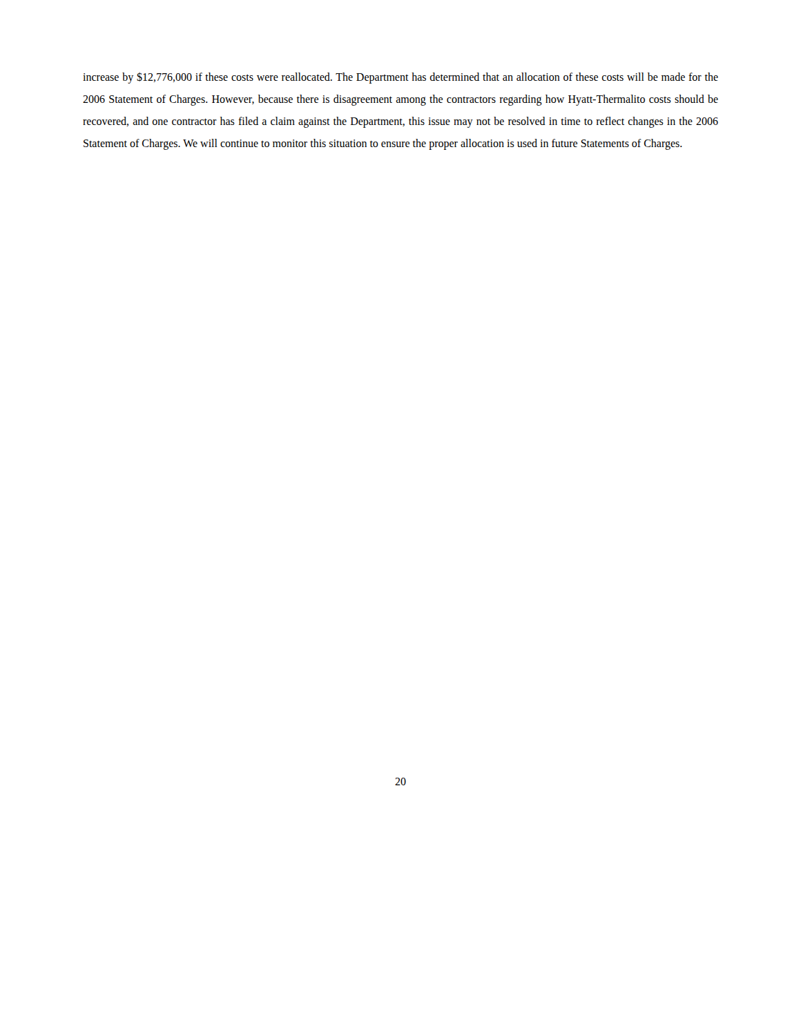increase by $12,776,000 if these costs were reallocated. The Department has determined that an allocation of these costs will be made for the 2006 Statement of Charges. However, because there is disagreement among the contractors regarding how Hyatt-Thermalito costs should be recovered, and one contractor has filed a claim against the Department, this issue may not be resolved in time to reflect changes in the 2006 Statement of Charges. We will continue to monitor this situation to ensure the proper allocation is used in future Statements of Charges.
20